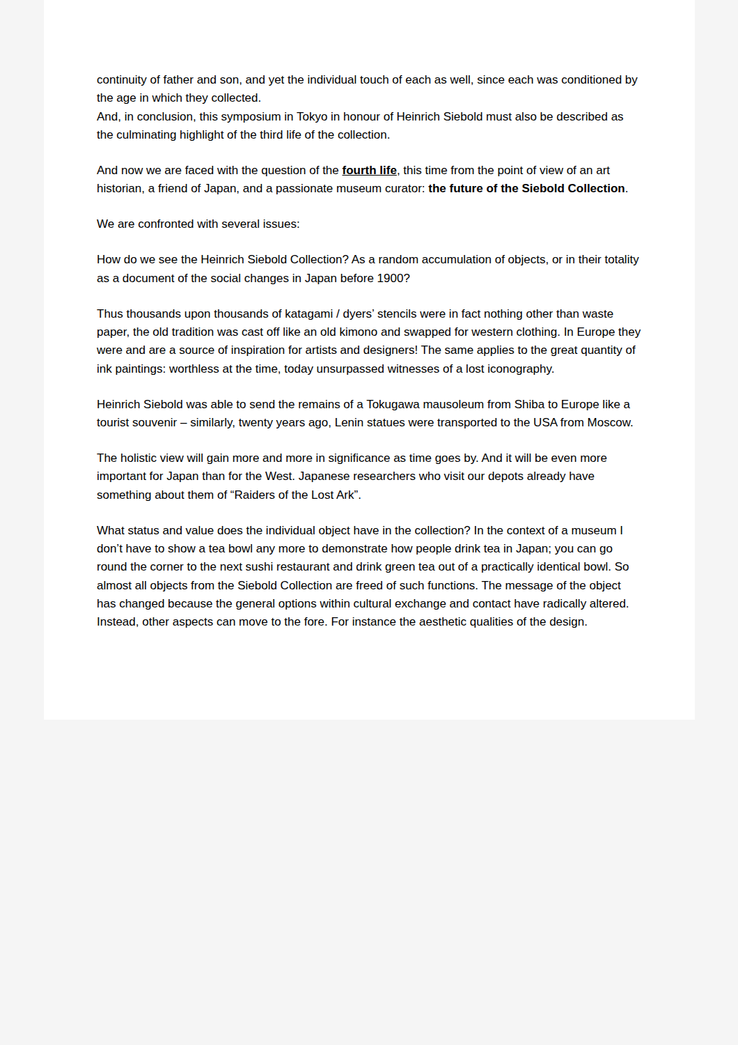continuity of father and son, and yet the individual touch of each as well, since each was conditioned by the age in which they collected.
And, in conclusion, this symposium in Tokyo in honour of Heinrich Siebold must also be described as the culminating highlight of the third life of the collection.
And now we are faced with the question of the fourth life, this time from the point of view of an art historian, a friend of Japan, and a passionate museum curator: the future of the Siebold Collection.
We are confronted with several issues:
How do we see the Heinrich Siebold Collection? As a random accumulation of objects, or in their totality as a document of the social changes in Japan before 1900?
Thus thousands upon thousands of katagami / dyers’ stencils were in fact nothing other than waste paper, the old tradition was cast off like an old kimono and swapped for western clothing. In Europe they were and are a source of inspiration for artists and designers! The same applies to the great quantity of ink paintings: worthless at the time, today unsurpassed witnesses of a lost iconography.
Heinrich Siebold was able to send the remains of a Tokugawa mausoleum from Shiba to Europe like a tourist souvenir – similarly, twenty years ago, Lenin statues were transported to the USA from Moscow.
The holistic view will gain more and more in significance as time goes by. And it will be even more important for Japan than for the West. Japanese researchers who visit our depots already have something about them of “Raiders of the Lost Ark”.
What status and value does the individual object have in the collection? In the context of a museum I don’t have to show a tea bowl any more to demonstrate how people drink tea in Japan; you can go round the corner to the next sushi restaurant and drink green tea out of a practically identical bowl. So almost all objects from the Siebold Collection are freed of such functions. The message of the object has changed because the general options within cultural exchange and contact have radically altered.
Instead, other aspects can move to the fore. For instance the aesthetic qualities of the design.